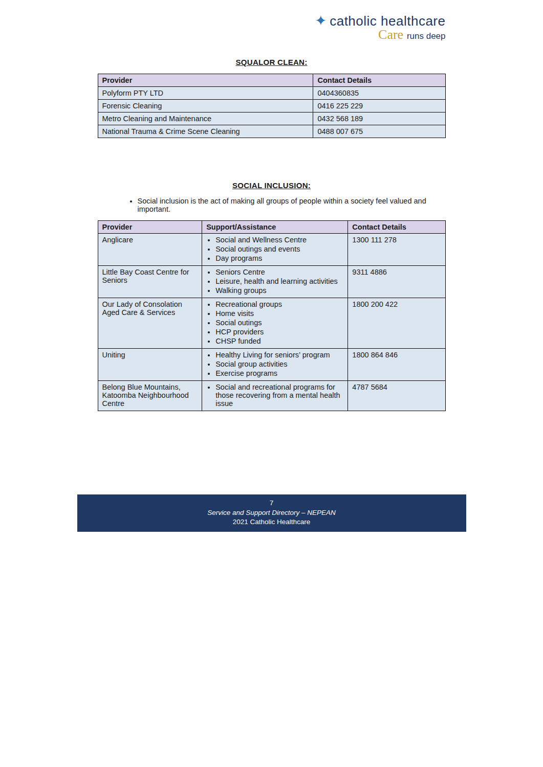✦catholic healthcare
Care runs deep
SQUALOR CLEAN:
| Provider | Contact Details |
| --- | --- |
| Polyform PTY LTD | 0404360835 |
| Forensic Cleaning | 0416 225 229 |
| Metro Cleaning and Maintenance | 0432 568 189 |
| National Trauma & Crime Scene Cleaning | 0488 007 675 |
SOCIAL INCLUSION:
Social inclusion is the act of making all groups of people within a society feel valued and important.
| Provider | Support/Assistance | Contact Details |
| --- | --- | --- |
| Anglicare | Social and Wellness Centre Social outings and events Day programs | 1300 111 278 |
| Little Bay Coast Centre for Seniors | Seniors Centre Leisure, health and learning activities Walking groups | 9311 4886 |
| Our Lady of Consolation Aged Care & Services | Recreational groups Home visits Social outings HCP providers CHSP funded | 1800 200 422 |
| Uniting | Healthy Living for seniors’ program Social group activities Exercise programs | 1800 864 846 |
| Belong Blue Mountains, Katoomba Neighbourhood Centre | Social and recreational programs for those recovering from a mental health issue | 4787 5684 |
7
Service and Support Directory – NEPEAN
2021 Catholic Healthcare